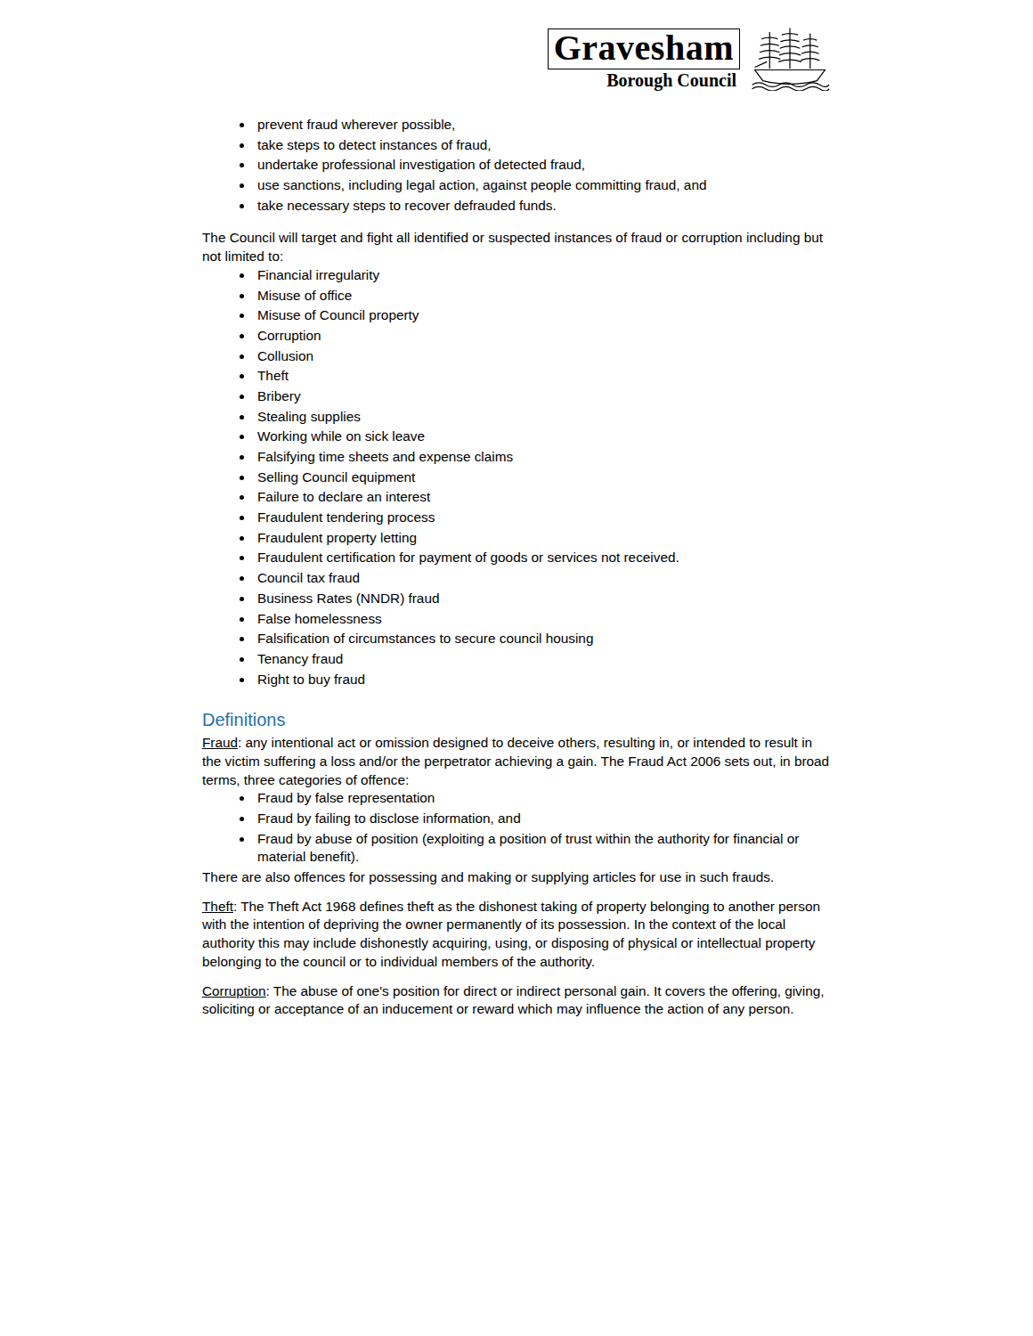Gravesham Borough Council
prevent fraud wherever possible,
take steps to detect instances of fraud,
undertake professional investigation of detected fraud,
use sanctions, including legal action, against people committing fraud, and
take necessary steps to recover defrauded funds.
The Council will target and fight all identified or suspected instances of fraud or corruption including but not limited to:
Financial irregularity
Misuse of office
Misuse of Council property
Corruption
Collusion
Theft
Bribery
Stealing supplies
Working while on sick leave
Falsifying time sheets and expense claims
Selling Council equipment
Failure to declare an interest
Fraudulent tendering process
Fraudulent property letting
Fraudulent certification for payment of goods or services not received.
Council tax fraud
Business Rates (NNDR) fraud
False homelessness
Falsification of circumstances to secure council housing
Tenancy fraud
Right to buy fraud
Definitions
Fraud: any intentional act or omission designed to deceive others, resulting in, or intended to result in the victim suffering a loss and/or the perpetrator achieving a gain. The Fraud Act 2006 sets out, in broad terms, three categories of offence:
Fraud by false representation
Fraud by failing to disclose information, and
Fraud by abuse of position (exploiting a position of trust within the authority for financial or material benefit).
There are also offences for possessing and making or supplying articles for use in such frauds.
Theft: The Theft Act 1968 defines theft as the dishonest taking of property belonging to another person with the intention of depriving the owner permanently of its possession. In the context of the local authority this may include dishonestly acquiring, using, or disposing of physical or intellectual property belonging to the council or to individual members of the authority.
Corruption: The abuse of one's position for direct or indirect personal gain. It covers the offering, giving, soliciting or acceptance of an inducement or reward which may influence the action of any person.